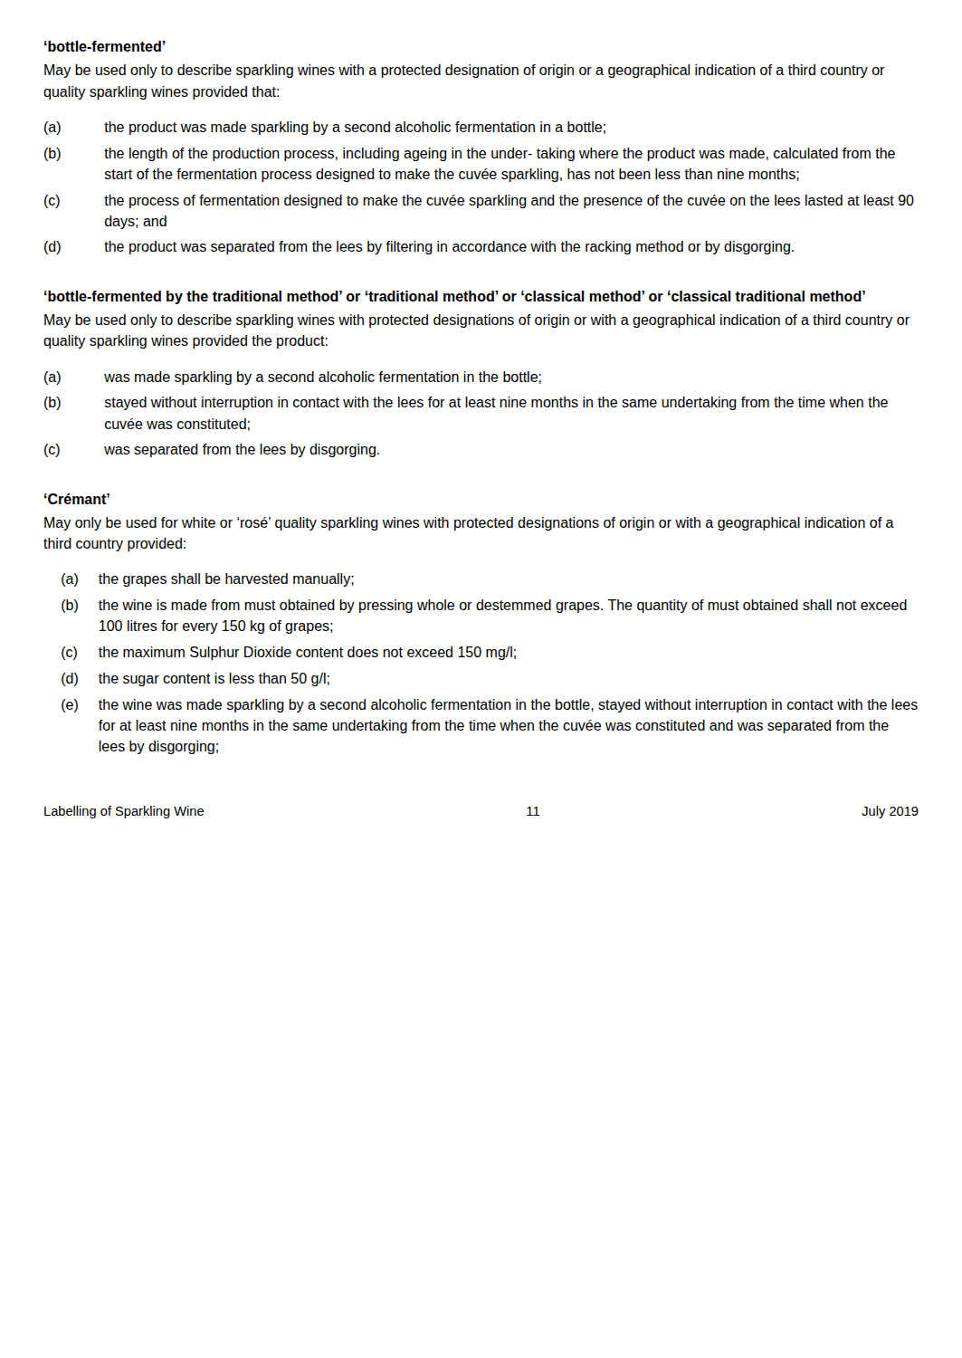‘bottle-fermented’
May be used only to describe sparkling wines with a protected designation of origin or a geographical indication of a third country or quality sparkling wines provided that:
| (a) | the product was made sparkling by a second alcoholic fermentation in a bottle; |
| (b) | the length of the production process, including ageing in the under- taking where the product was made, calculated from the start of the fermentation process designed to make the cuvée sparkling, has not been less than nine months; |
| (c) | the process of fermentation designed to make the cuvée sparkling and the presence of the cuvée on the lees lasted at least 90 days; and |
| (d) | the product was separated from the lees by filtering in accordance with the racking method or by disgorging. |
‘bottle-fermented by the traditional method’ or ‘traditional method’ or ‘classical method’ or ‘classical traditional method’
May be used only to describe sparkling wines with protected designations of origin or with a geographical indication of a third country or quality sparkling wines provided the product:
| (a) | was made sparkling by a second alcoholic fermentation in the bottle; |
| (b) | stayed without interruption in contact with the lees for at least nine months in the same undertaking from the time when the cuvée was constituted; |
| (c) | was separated from the lees by disgorging. |
‘Crémant’
May only be used for white or ‘rosé’ quality sparkling wines with protected designations of origin or with a geographical indication of a third country provided:
| (a) | the grapes shall be harvested manually; |
| (b) | the wine is made from must obtained by pressing whole or destemmed grapes. The quantity of must obtained shall not exceed 100 litres for every 150 kg of grapes; |
| (c) | the maximum Sulphur Dioxide content does not exceed 150 mg/l; |
| (d) | the sugar content is less than 50 g/l; |
| (e) | the wine was made sparkling by a second alcoholic fermentation in the bottle, stayed without interruption in contact with the lees for at least nine months in the same undertaking from the time when the cuvée was constituted and was separated from the lees by disgorging; |
Labelling of Sparkling Wine 11 July 2019